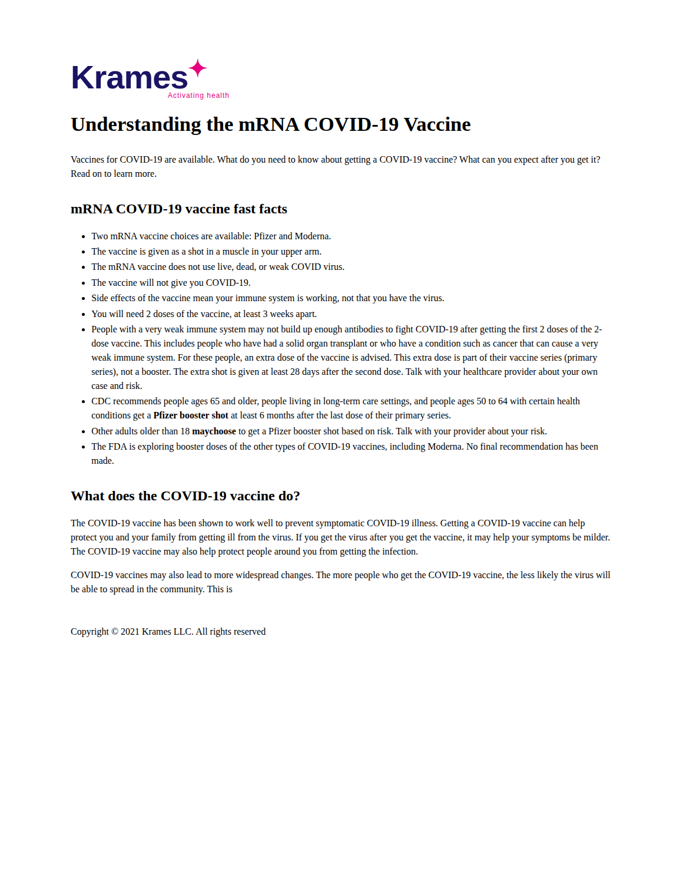Krames✦
Activating health
Understanding the mRNA COVID-19 Vaccine
Vaccines for COVID-19 are available. What do you need to know about getting a COVID-19 vaccine? What can you expect after you get it? Read on to learn more.
mRNA COVID-19 vaccine fast facts
Two mRNA vaccine choices are available: Pfizer and Moderna.
The vaccine is given as a shot in a muscle in your upper arm.
The mRNA vaccine does not use live, dead, or weak COVID virus.
The vaccine will not give you COVID-19.
Side effects of the vaccine mean your immune system is working, not that you have the virus.
You will need 2 doses of the vaccine, at least 3 weeks apart.
People with a very weak immune system may not build up enough antibodies to fight COVID-19 after getting the first 2 doses of the 2-dose vaccine. This includes people who have had a solid organ transplant or who have a condition such as cancer that can cause a very weak immune system. For these people, an extra dose of the vaccine is advised. This extra dose is part of their vaccine series (primary series), not a booster. The extra shot is given at least 28 days after the second dose. Talk with your healthcare provider about your own case and risk.
CDC recommends people ages 65 and older, people living in long-term care settings, and people ages 50 to 64 with certain health conditions get a Pfizer booster shot at least 6 months after the last dose of their primary series.
Other adults older than 18 maychoose to get a Pfizer booster shot based on risk. Talk with your provider about your risk.
The FDA is exploring booster doses of the other types of COVID-19 vaccines, including Moderna. No final recommendation has been made.
What does the COVID-19 vaccine do?
The COVID-19 vaccine has been shown to work well to prevent symptomatic COVID-19 illness. Getting a COVID-19 vaccine can help protect you and your family from getting ill from the virus. If you get the virus after you get the vaccine, it may help your symptoms be milder. The COVID-19 vaccine may also help protect people around you from getting the infection.
COVID-19 vaccines may also lead to more widespread changes. The more people who get the COVID-19 vaccine, the less likely the virus will be able to spread in the community. This is
Copyright © 2021 Krames LLC. All rights reserved